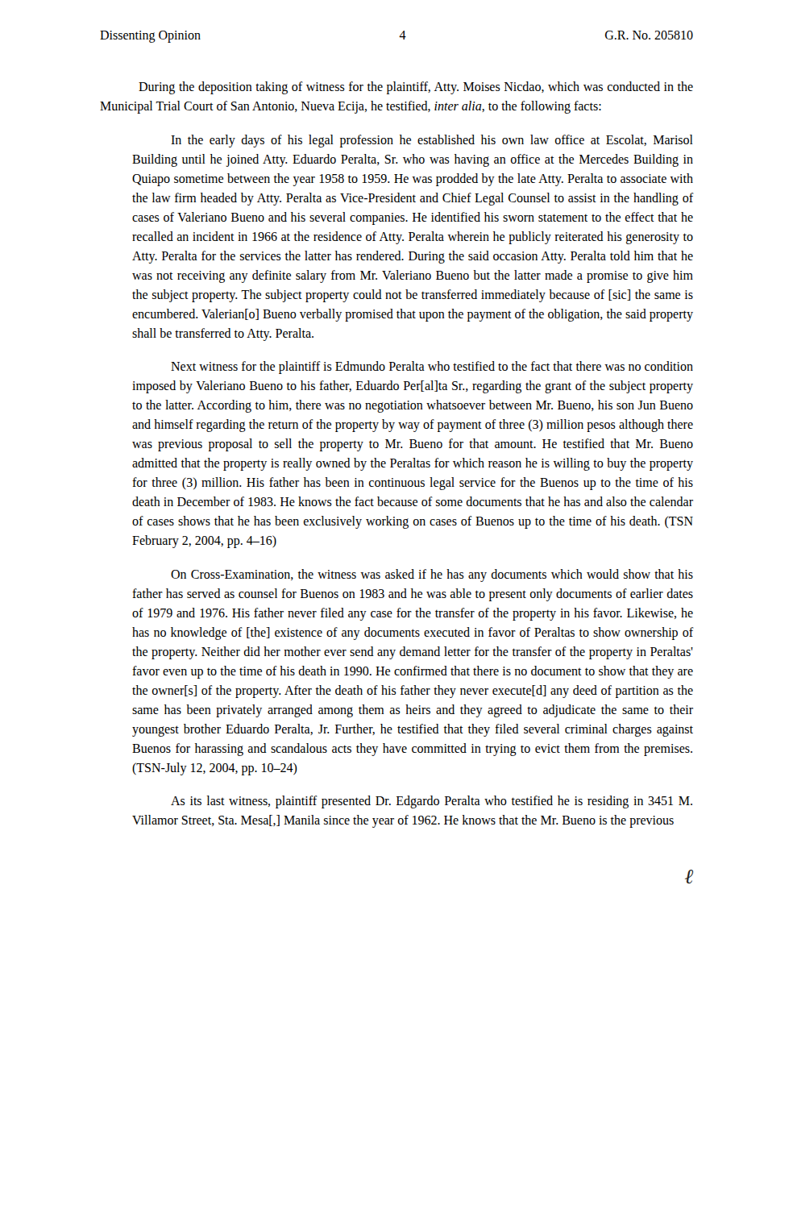Dissenting Opinion 4 G.R. No. 205810
During the deposition taking of witness for the plaintiff, Atty. Moises Nicdao, which was conducted in the Municipal Trial Court of San Antonio, Nueva Ecija, he testified, inter alia, to the following facts:
In the early days of his legal profession he established his own law office at Escolat, Marisol Building until he joined Atty. Eduardo Peralta, Sr. who was having an office at the Mercedes Building in Quiapo sometime between the year 1958 to 1959. He was prodded by the late Atty. Peralta to associate with the law firm headed by Atty. Peralta as Vice-President and Chief Legal Counsel to assist in the handling of cases of Valeriano Bueno and his several companies. He identified his sworn statement to the effect that he recalled an incident in 1966 at the residence of Atty. Peralta wherein he publicly reiterated his generosity to Atty. Peralta for the services the latter has rendered. During the said occasion Atty. Peralta told him that he was not receiving any definite salary from Mr. Valeriano Bueno but the latter made a promise to give him the subject property. The subject property could not be transferred immediately because of [sic] the same is encumbered. Valerian[o] Bueno verbally promised that upon the payment of the obligation, the said property shall be transferred to Atty. Peralta.
Next witness for the plaintiff is Edmundo Peralta who testified to the fact that there was no condition imposed by Valeriano Bueno to his father, Eduardo Per[al]ta Sr., regarding the grant of the subject property to the latter. According to him, there was no negotiation whatsoever between Mr. Bueno, his son Jun Bueno and himself regarding the return of the property by way of payment of three (3) million pesos although there was previous proposal to sell the property to Mr. Bueno for that amount. He testified that Mr. Bueno admitted that the property is really owned by the Peraltas for which reason he is willing to buy the property for three (3) million. His father has been in continuous legal service for the Buenos up to the time of his death in December of 1983. He knows the fact because of some documents that he has and also the calendar of cases shows that he has been exclusively working on cases of Buenos up to the time of his death. (TSN February 2, 2004, pp. 4–16)
On Cross-Examination, the witness was asked if he has any documents which would show that his father has served as counsel for Buenos on 1983 and he was able to present only documents of earlier dates of 1979 and 1976. His father never filed any case for the transfer of the property in his favor. Likewise, he has no knowledge of [the] existence of any documents executed in favor of Peraltas to show ownership of the property. Neither did her mother ever send any demand letter for the transfer of the property in Peraltas' favor even up to the time of his death in 1990. He confirmed that there is no document to show that they are the owner[s] of the property. After the death of his father they never execute[d] any deed of partition as the same has been privately arranged among them as heirs and they agreed to adjudicate the same to their youngest brother Eduardo Peralta, Jr. Further, he testified that they filed several criminal charges against Buenos for harassing and scandalous acts they have committed in trying to evict them from the premises. (TSN-July 12, 2004, pp. 10–24)
As its last witness, plaintiff presented Dr. Edgardo Peralta who testified he is residing in 3451 M. Villamor Street, Sta. Mesa[,] Manila since the year of 1962. He knows that the Mr. Bueno is the previous
ℓ